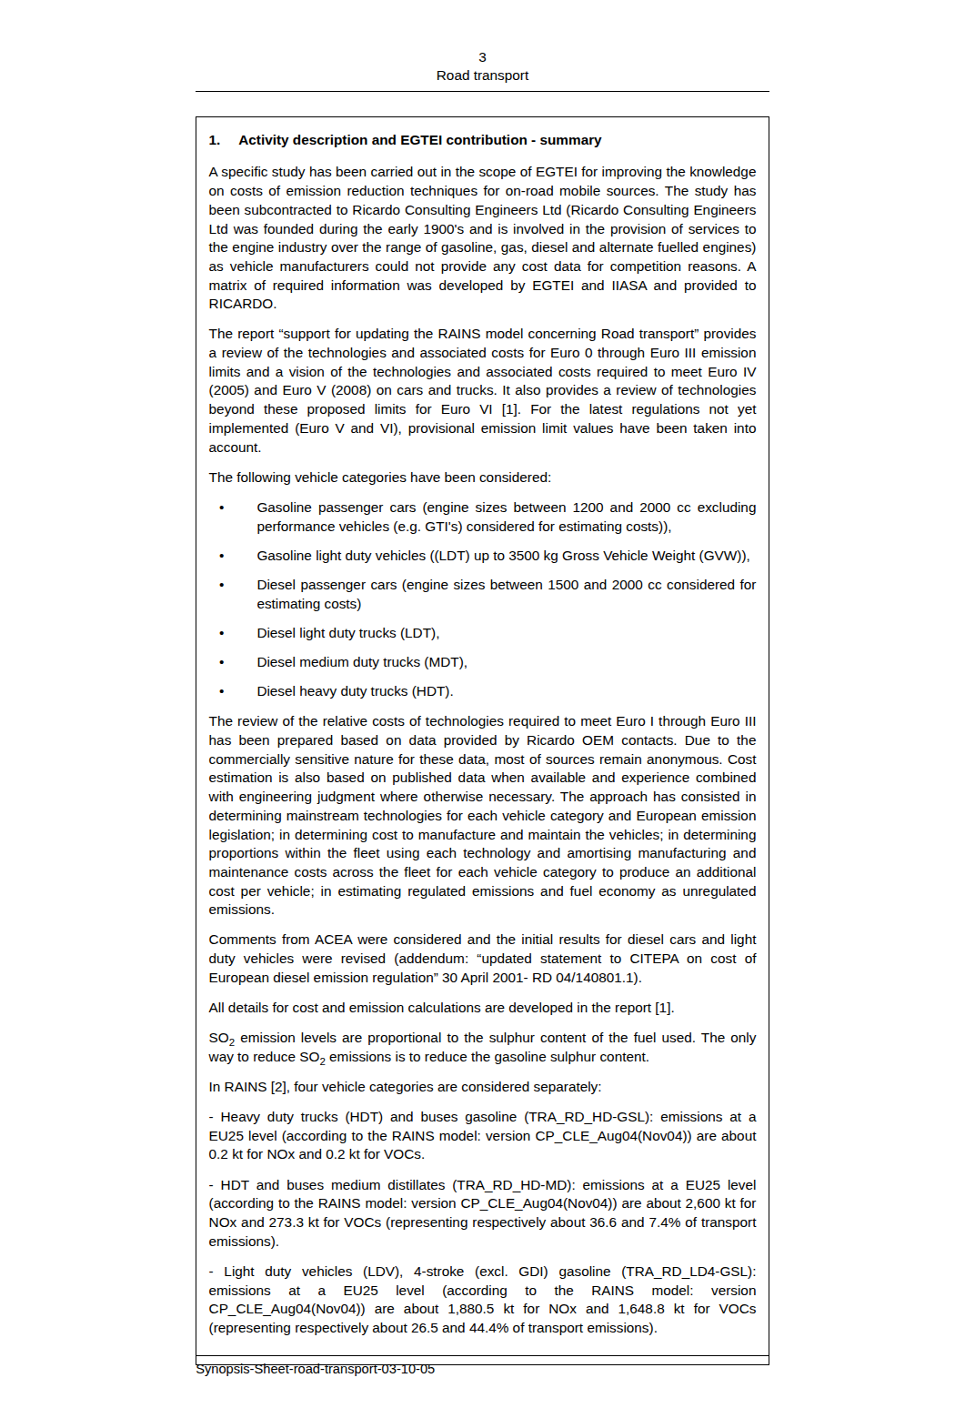3
Road transport
1. Activity description and EGTEI contribution - summary
A specific study has been carried out in the scope of EGTEI for improving the knowledge on costs of emission reduction techniques for on-road mobile sources. The study has been subcontracted to Ricardo Consulting Engineers Ltd (Ricardo Consulting Engineers Ltd was founded during the early 1900's and is involved in the provision of services to the engine industry over the range of gasoline, gas, diesel and alternate fuelled engines) as vehicle manufacturers could not provide any cost data for competition reasons. A matrix of required information was developed by EGTEI and IIASA and provided to RICARDO.
The report “support for updating the RAINS model concerning Road transport” provides a review of the technologies and associated costs for Euro 0 through Euro III emission limits and a vision of the technologies and associated costs required to meet Euro IV (2005) and Euro V (2008) on cars and trucks. It also provides a review of technologies beyond these proposed limits for Euro VI [1]. For the latest regulations not yet implemented (Euro V and VI), provisional emission limit values have been taken into account.
The following vehicle categories have been considered:
Gasoline passenger cars (engine sizes between 1200 and 2000 cc excluding performance vehicles (e.g. GTI's) considered for estimating costs)),
Gasoline light duty vehicles ((LDT) up to 3500 kg Gross Vehicle Weight (GVW)),
Diesel passenger cars (engine sizes between 1500 and 2000 cc considered for estimating costs)
Diesel light duty trucks (LDT),
Diesel medium duty trucks (MDT),
Diesel heavy duty trucks (HDT).
The review of the relative costs of technologies required to meet Euro I through Euro III has been prepared based on data provided by Ricardo OEM contacts. Due to the commercially sensitive nature for these data, most of sources remain anonymous. Cost estimation is also based on published data when available and experience combined with engineering judgment where otherwise necessary. The approach has consisted in determining mainstream technologies for each vehicle category and European emission legislation; in determining cost to manufacture and maintain the vehicles; in determining proportions within the fleet using each technology and amortising manufacturing and maintenance costs across the fleet for each vehicle category to produce an additional cost per vehicle; in estimating regulated emissions and fuel economy as unregulated emissions.
Comments from ACEA were considered and the initial results for diesel cars and light duty vehicles were revised (addendum: “updated statement to CITEPA on cost of European diesel emission regulation” 30 April 2001- RD 04/140801.1).
All details for cost and emission calculations are developed in the report [1].
SO2 emission levels are proportional to the sulphur content of the fuel used. The only way to reduce SO2 emissions is to reduce the gasoline sulphur content.
In RAINS [2], four vehicle categories are considered separately:
- Heavy duty trucks (HDT) and buses gasoline (TRA_RD_HD-GSL): emissions at a EU25 level (according to the RAINS model: version CP_CLE_Aug04(Nov04)) are about 0.2 kt for NOx and 0.2 kt for VOCs.
- HDT and buses medium distillates (TRA_RD_HD-MD): emissions at a EU25 level (according to the RAINS model: version CP_CLE_Aug04(Nov04)) are about 2,600 kt for NOx and 273.3 kt for VOCs (representing respectively about 36.6 and 7.4% of transport emissions).
- Light duty vehicles (LDV), 4-stroke (excl. GDI) gasoline (TRA_RD_LD4-GSL): emissions at a EU25 level (according to the RAINS model: version CP_CLE_Aug04(Nov04)) are about 1,880.5 kt for NOx and 1,648.8 kt for VOCs (representing respectively about 26.5 and 44.4% of transport emissions).
Synopsis-Sheet-road-transport-03-10-05